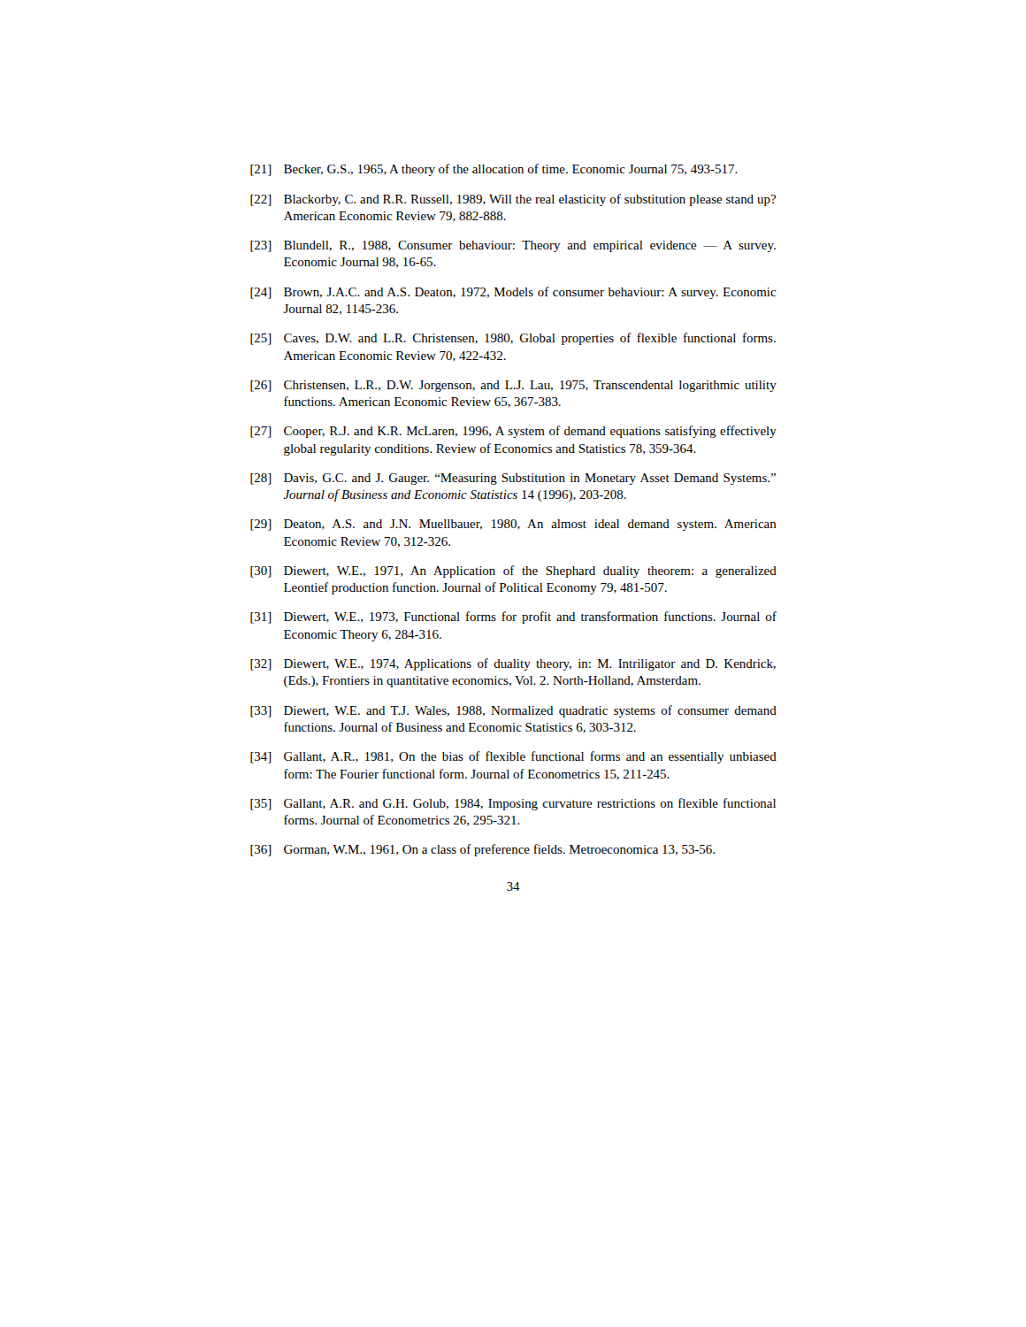[21] Becker, G.S., 1965, A theory of the allocation of time. Economic Journal 75, 493-517.
[22] Blackorby, C. and R.R. Russell, 1989, Will the real elasticity of substitution please stand up? American Economic Review 79, 882-888.
[23] Blundell, R., 1988, Consumer behaviour: Theory and empirical evidence — A survey. Economic Journal 98, 16-65.
[24] Brown, J.A.C. and A.S. Deaton, 1972, Models of consumer behaviour: A survey. Economic Journal 82, 1145-236.
[25] Caves, D.W. and L.R. Christensen, 1980, Global properties of flexible functional forms. American Economic Review 70, 422-432.
[26] Christensen, L.R., D.W. Jorgenson, and L.J. Lau, 1975, Transcendental logarithmic utility functions. American Economic Review 65, 367-383.
[27] Cooper, R.J. and K.R. McLaren, 1996, A system of demand equations satisfying effectively global regularity conditions. Review of Economics and Statistics 78, 359-364.
[28] Davis, G.C. and J. Gauger. “Measuring Substitution in Monetary Asset Demand Systems.” Journal of Business and Economic Statistics 14 (1996), 203-208.
[29] Deaton, A.S. and J.N. Muellbauer, 1980, An almost ideal demand system. American Economic Review 70, 312-326.
[30] Diewert, W.E., 1971, An Application of the Shephard duality theorem: a generalized Leontief production function. Journal of Political Economy 79, 481-507.
[31] Diewert, W.E., 1973, Functional forms for profit and transformation functions. Journal of Economic Theory 6, 284-316.
[32] Diewert, W.E., 1974, Applications of duality theory, in: M. Intriligator and D. Kendrick, (Eds.), Frontiers in quantitative economics, Vol. 2. North-Holland, Amsterdam.
[33] Diewert, W.E. and T.J. Wales, 1988, Normalized quadratic systems of consumer demand functions. Journal of Business and Economic Statistics 6, 303-312.
[34] Gallant, A.R., 1981, On the bias of flexible functional forms and an essentially unbiased form: The Fourier functional form. Journal of Econometrics 15, 211-245.
[35] Gallant, A.R. and G.H. Golub, 1984, Imposing curvature restrictions on flexible functional forms. Journal of Econometrics 26, 295-321.
[36] Gorman, W.M., 1961, On a class of preference fields. Metroeconomica 13, 53-56.
34